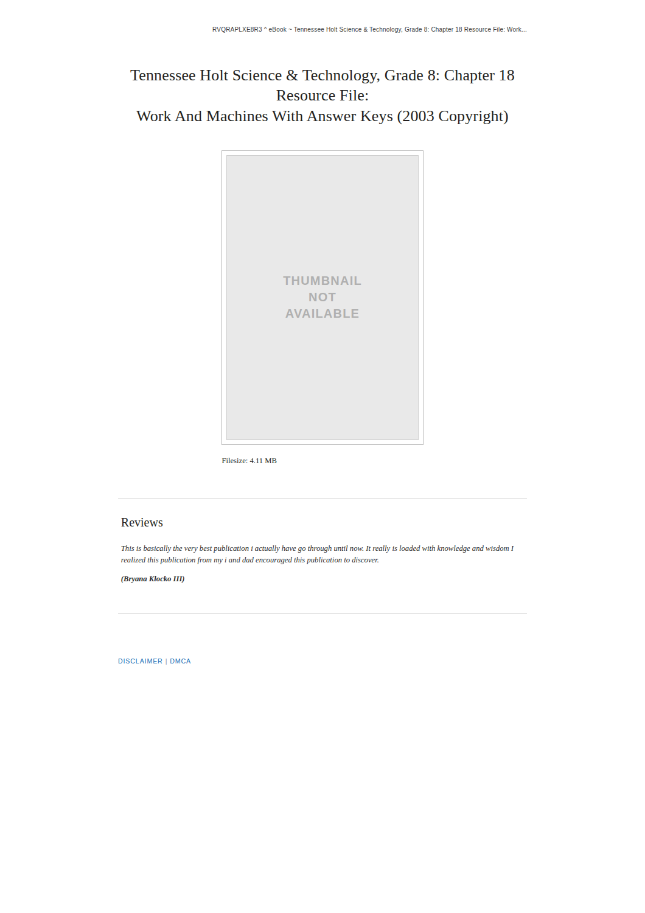RVQRAPLXE8R3 ^ eBook ~ Tennessee Holt Science & Technology, Grade 8: Chapter 18 Resource File: Work...
Tennessee Holt Science & Technology, Grade 8: Chapter 18 Resource File:
Work And Machines With Answer Keys (2003 Copyright)
THUMBNAIL
NOT
AVAILABLE
Filesize: 4.11 MB
Reviews
This is basically the very best publication i actually have go through until now. It really is loaded with knowledge and wisdom I realized this publication from my i and dad encouraged this publication to discover.
(Bryana Klocko III)
DISCLAIMER|DMCA